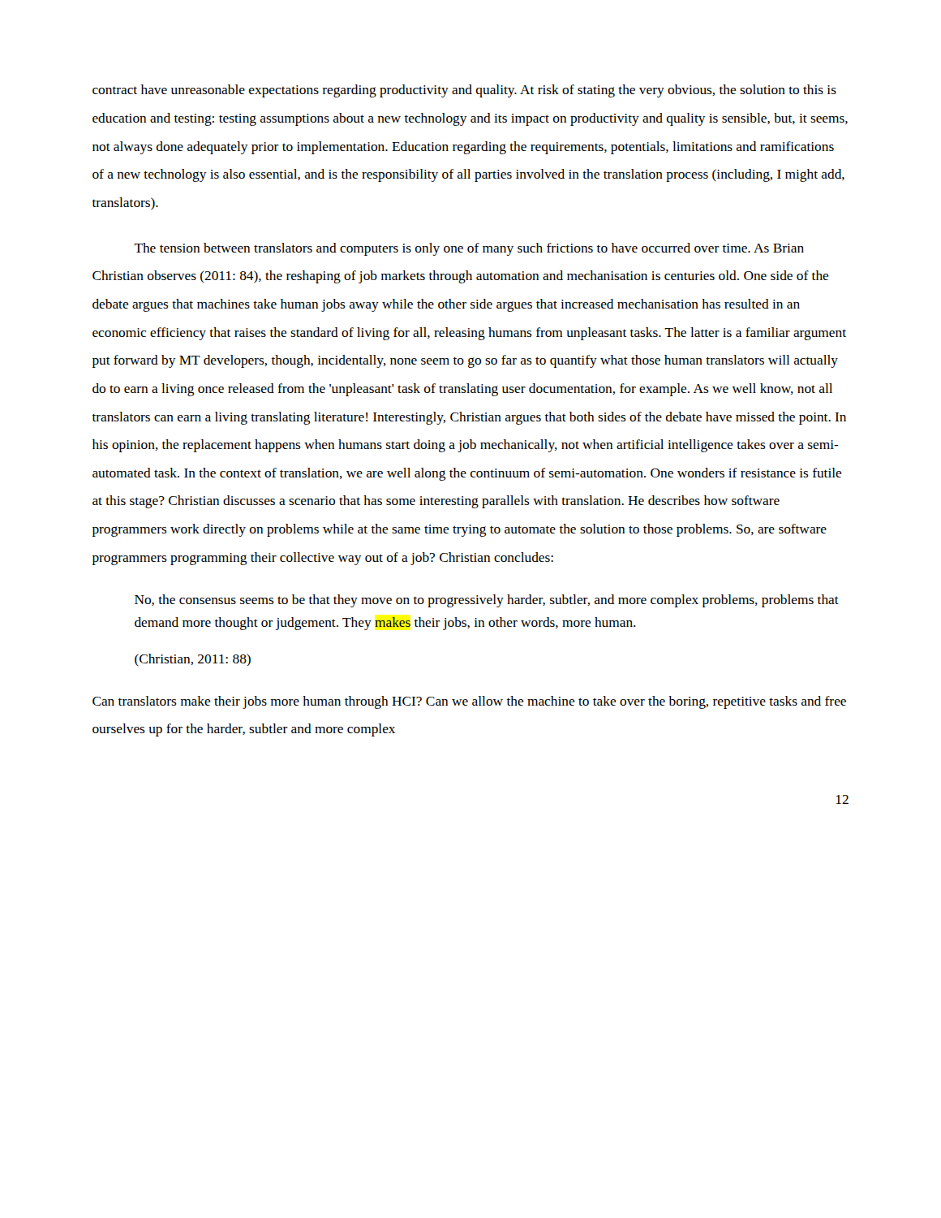contract have unreasonable expectations regarding productivity and quality. At risk of stating the very obvious, the solution to this is education and testing: testing assumptions about a new technology and its impact on productivity and quality is sensible, but, it seems, not always done adequately prior to implementation. Education regarding the requirements, potentials, limitations and ramifications of a new technology is also essential, and is the responsibility of all parties involved in the translation process (including, I might add, translators).
The tension between translators and computers is only one of many such frictions to have occurred over time. As Brian Christian observes (2011: 84), the reshaping of job markets through automation and mechanisation is centuries old. One side of the debate argues that machines take human jobs away while the other side argues that increased mechanisation has resulted in an economic efficiency that raises the standard of living for all, releasing humans from unpleasant tasks. The latter is a familiar argument put forward by MT developers, though, incidentally, none seem to go so far as to quantify what those human translators will actually do to earn a living once released from the 'unpleasant' task of translating user documentation, for example. As we well know, not all translators can earn a living translating literature! Interestingly, Christian argues that both sides of the debate have missed the point. In his opinion, the replacement happens when humans start doing a job mechanically, not when artificial intelligence takes over a semi-automated task. In the context of translation, we are well along the continuum of semi-automation. One wonders if resistance is futile at this stage? Christian discusses a scenario that has some interesting parallels with translation. He describes how software programmers work directly on problems while at the same time trying to automate the solution to those problems. So, are software programmers programming their collective way out of a job? Christian concludes:
No, the consensus seems to be that they move on to progressively harder, subtler, and more complex problems, problems that demand more thought or judgement. They makes their jobs, in other words, more human.
(Christian, 2011: 88)
Can translators make their jobs more human through HCI? Can we allow the machine to take over the boring, repetitive tasks and free ourselves up for the harder, subtler and more complex
12